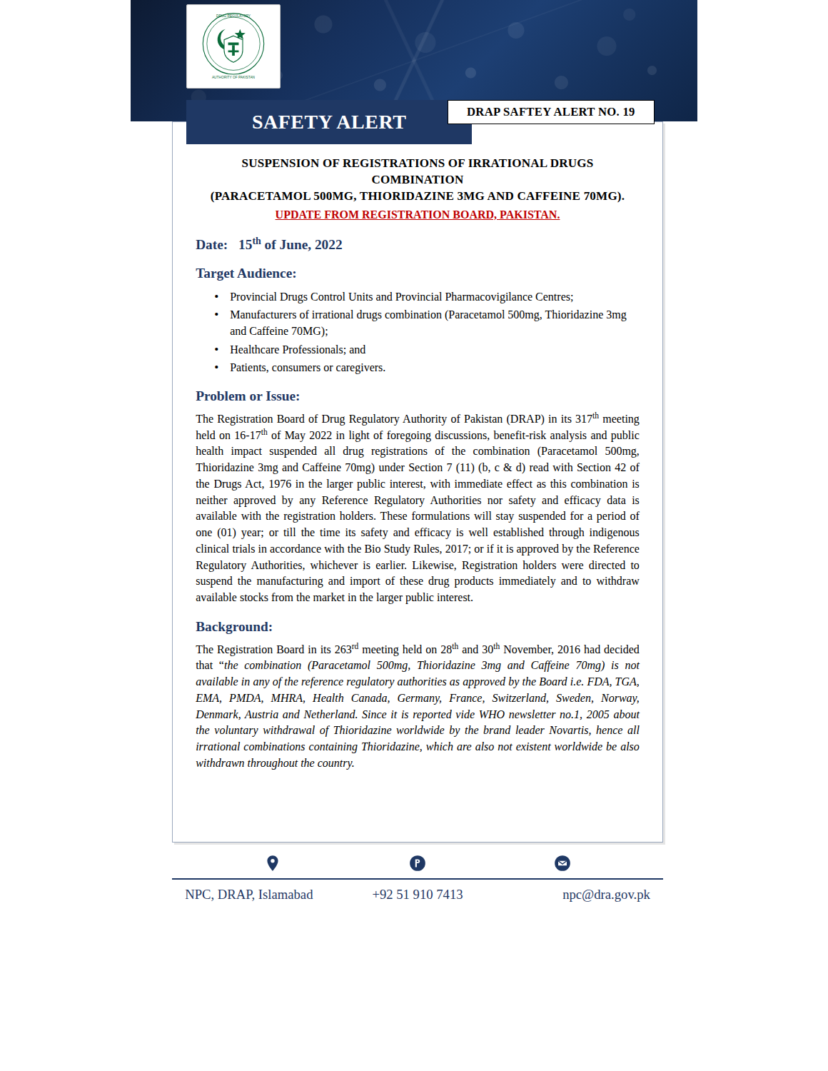DRUG REGULATORY AUTHORITY OF PAKISTAN
SAFETY ALERT
DRAP SAFTEY ALERT NO. 19
SUSPENSION OF REGISTRATIONS OF IRRATIONAL DRUGS COMBINATION
(PARACETAMOL 500MG, THIORIDAZINE 3MG AND CAFFEINE 70MG).
UPDATE FROM REGISTRATION BOARD, PAKISTAN.
Date: 15th of June, 2022
Target Audience:
Provincial Drugs Control Units and Provincial Pharmacovigilance Centres;
Manufacturers of irrational drugs combination (Paracetamol 500mg, Thioridazine 3mg and Caffeine 70MG);
Healthcare Professionals; and
Patients, consumers or caregivers.
Problem or Issue:
The Registration Board of Drug Regulatory Authority of Pakistan (DRAP) in its 317th meeting held on 16-17th of May 2022 in light of foregoing discussions, benefit-risk analysis and public health impact suspended all drug registrations of the combination (Paracetamol 500mg, Thioridazine 3mg and Caffeine 70mg) under Section 7 (11) (b, c & d) read with Section 42 of the Drugs Act, 1976 in the larger public interest, with immediate effect as this combination is neither approved by any Reference Regulatory Authorities nor safety and efficacy data is available with the registration holders. These formulations will stay suspended for a period of one (01) year; or till the time its safety and efficacy is well established through indigenous clinical trials in accordance with the Bio Study Rules, 2017; or if it is approved by the Reference Regulatory Authorities, whichever is earlier. Likewise, Registration holders were directed to suspend the manufacturing and import of these drug products immediately and to withdraw available stocks from the market in the larger public interest.
Background:
The Registration Board in its 263rd meeting held on 28th and 30th November, 2016 had decided that “the combination (Paracetamol 500mg, Thioridazine 3mg and Caffeine 70mg) is not available in any of the reference regulatory authorities as approved by the Board i.e. FDA, TGA, EMA, PMDA, MHRA, Health Canada, Germany, France, Switzerland, Sweden, Norway, Denmark, Austria and Netherland. Since it is reported vide WHO newsletter no.1, 2005 about the voluntary withdrawal of Thioridazine worldwide by the brand leader Novartis, hence all irrational combinations containing Thioridazine, which are also not existent worldwide be also withdrawn throughout the country.
NPC, DRAP, Islamabad
+92 51 910 7413
npc@dra.gov.pk